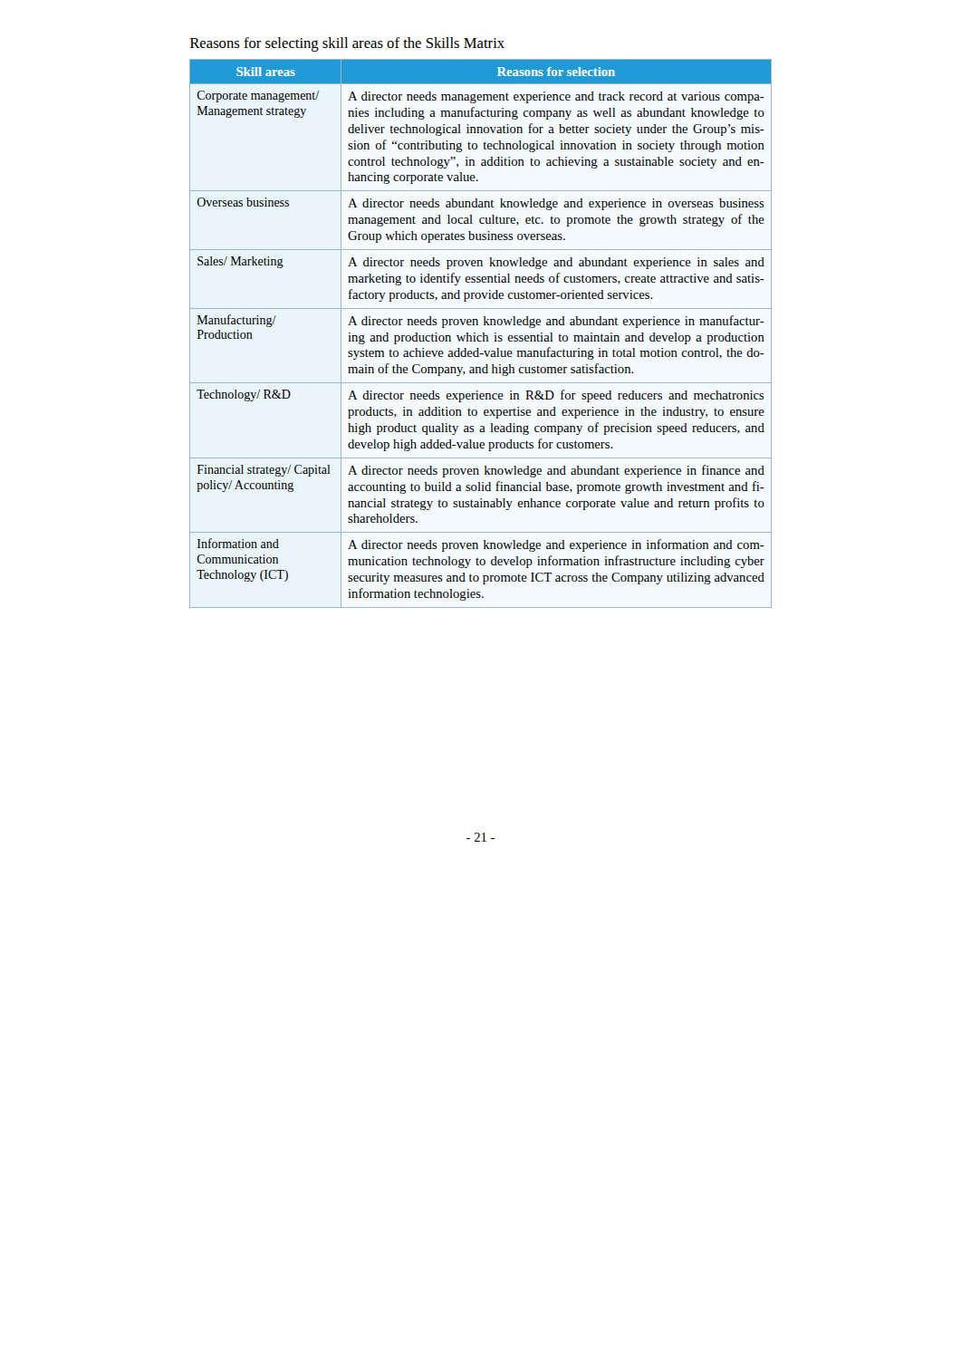Reasons for selecting skill areas of the Skills Matrix
| Skill areas | Reasons for selection |
| --- | --- |
| Corporate management/ Management strategy | A director needs management experience and track record at various companies including a manufacturing company as well as abundant knowledge to deliver technological innovation for a better society under the Group’s mission of “contributing to technological innovation in society through motion control technology”, in addition to achieving a sustainable society and enhancing corporate value. |
| Overseas business | A director needs abundant knowledge and experience in overseas business management and local culture, etc. to promote the growth strategy of the Group which operates business overseas. |
| Sales/ Marketing | A director needs proven knowledge and abundant experience in sales and marketing to identify essential needs of customers, create attractive and satisfactory products, and provide customer-oriented services. |
| Manufacturing/ Production | A director needs proven knowledge and abundant experience in manufacturing and production which is essential to maintain and develop a production system to achieve added-value manufacturing in total motion control, the domain of the Company, and high customer satisfaction. |
| Technology/ R&D | A director needs experience in R&D for speed reducers and mechatronics products, in addition to expertise and experience in the industry, to ensure high product quality as a leading company of precision speed reducers, and develop high added-value products for customers. |
| Financial strategy/ Capital policy/ Accounting | A director needs proven knowledge and abundant experience in finance and accounting to build a solid financial base, promote growth investment and financial strategy to sustainably enhance corporate value and return profits to shareholders. |
| Information and Communication Technology (ICT) | A director needs proven knowledge and experience in information and communication technology to develop information infrastructure including cyber security measures and to promote ICT across the Company utilizing advanced information technologies. |
- 21 -